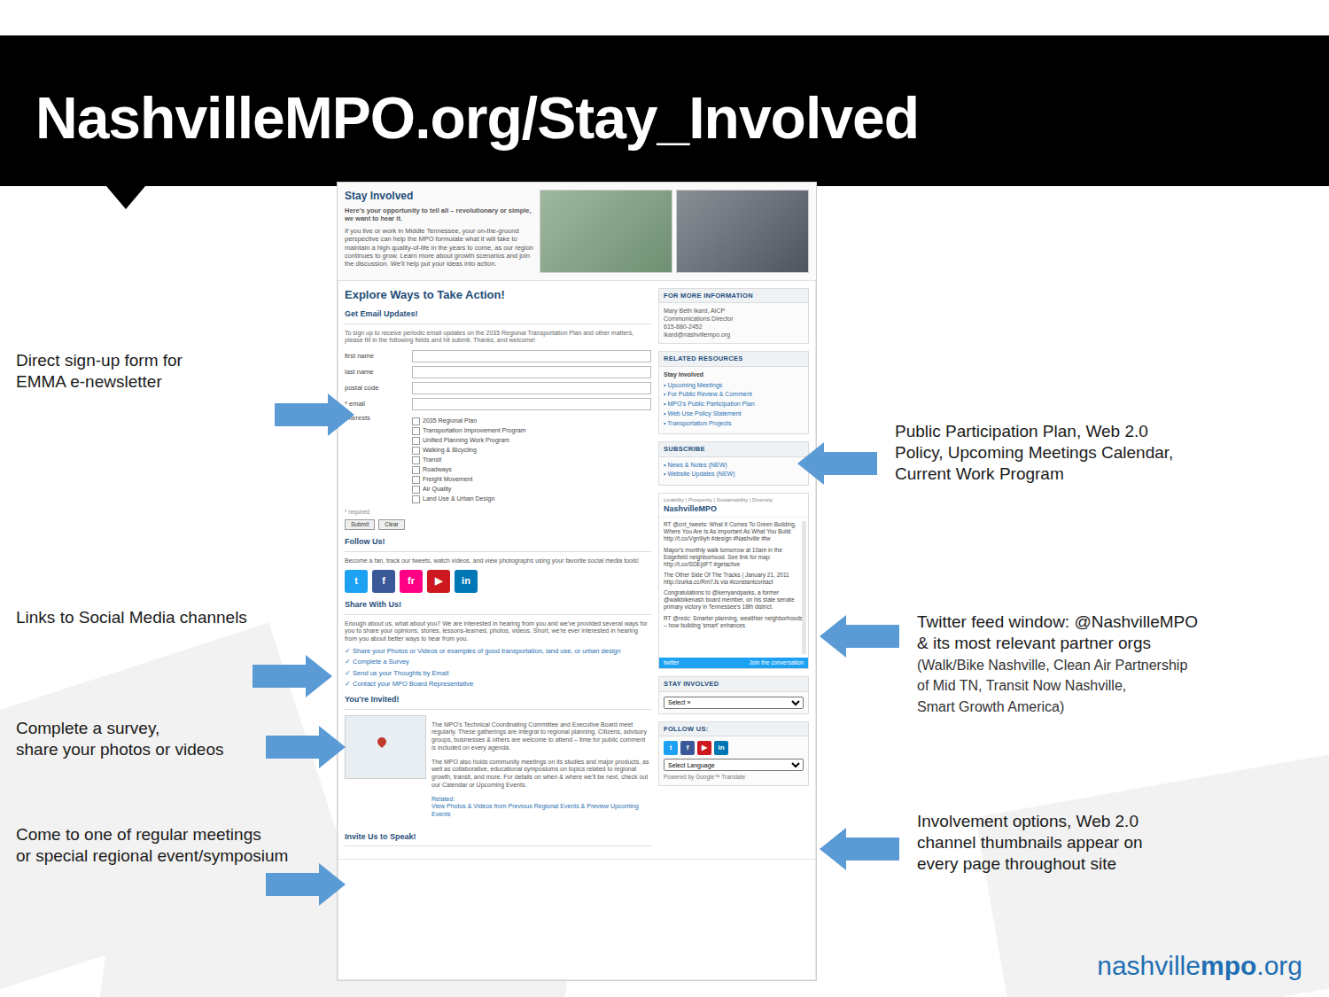NashvilleMPO.org/Stay_Involved
Stay Involved
Here's your opportunity to tell all – revolutionary or simple, we want to hear it.
If you live or work in Middle Tennessee, your on-the-ground perspective can help the MPO formulate what it will take to maintain a high quality-of-life in the years to come, as our region continues to grow. Learn more about growth scenarios and join the discussion. We'll help put your ideas into action.
Explore Ways to Take Action!
Get Email Updates!
To sign up to receive periodic email updates on the 2035 Regional Transportation Plan and other matters, please fill in the following fields and hit submit. Thanks, and welcome!
first name
last name
postal code
* email
Interests
2035 Regional Plan
Transportation Improvement Program
Unified Planning Work Program
Walking & Bicycling
Transit
Roadways
Freight Movement
Air Quality
Land Use & Urban Design
* required
Submit Clear
Follow Us!
Become a fan, track our tweets, watch videos, and view photographs using your favorite social media tools!
t
f
fr
▶
in
Share With Us!
Enough about us, what about you? We are interested in hearing from you and we've provided several ways for you to share your opinions, stories, lessons-learned, photos, videos. Short, we're ever interested in hearing from you about better ways to hear from you.
Share your Photos or Videos or examples of good transportation, land use, or urban design
Complete a Survey
Send us your Thoughts by Email
Contact your MPO Board Representative
You're Invited!
The MPO's Technical Coordinating Committee and Executive Board meet regularly. These gatherings are integral to regional planning. Citizens, advisory groups, businesses & others are welcome to attend – time for public comment is included on every agenda.
The MPO also holds community meetings on its studies and major products, as well as collaborative, educational symposiums on topics related to regional growth, transit, and more. For details on when & where we'll be next, check out our Calendar or Upcoming Events.
Related:
View Photos & Videos from Previous Regional Events & Preview Upcoming Events
Invite Us to Speak!
FOR MORE INFORMATION
Mary Beth Ikard, AICP
Communications Director
615-880-2452
ikard@nashvillempo.org
RELATED RESOURCES
Stay Involved
Upcoming Meetings For Public Review & Comment MPO's Public Participation Plan Web Use Policy Statement Transportation Projects
SUBSCRIBE
News & Notes (NEW) Website Updates (NEW)
Livability | Prosperity | Sustainability | Diversity NashvilleMPO
RT @cnt_tweets: What It Comes To Green Building, Where You Are Is As Important As What You Build http://t.co/Vgn9iyh #design #Nashville #tw
Mayor's monthly walk tomorrow at 10am in the Edgefield neighborhood. See link for map: http://t.co/SDEjdFT #getactive
The Other Side Of The Tracks | January 21, 2011 http://zurka.cc/Rm7Js via #constantcontact
Congratulations to @kerryandparks, a former @walkbikenash board member, on his state senate primary victory in Tennessee's 18th district.
RT @redc: Smarter planning, wealthier neighborhoods – how building 'smart' enhances
twitter Join the conversation
STAY INVOLVED
Select »
FOLLOW US:
t
f
▶
in
Select Language
Powered by Google™ Translate
Direct sign-up form for
EMMA e-newsletter
Links to Social Media channels
Complete a survey,
share your photos or videos
Come to one of regular meetings
or special regional event/symposium
Public Participation Plan, Web 2.0
Policy, Upcoming Meetings Calendar,
Current Work Program
Twitter feed window: @NashvilleMPO
& its most relevant partner orgs
(Walk/Bike Nashville, Clean Air Partnership
of Mid TN, Transit Now Nashville,
Smart Growth America)
Involvement options, Web 2.0
channel thumbnails appear on
every page throughout site
nashvillempo.org